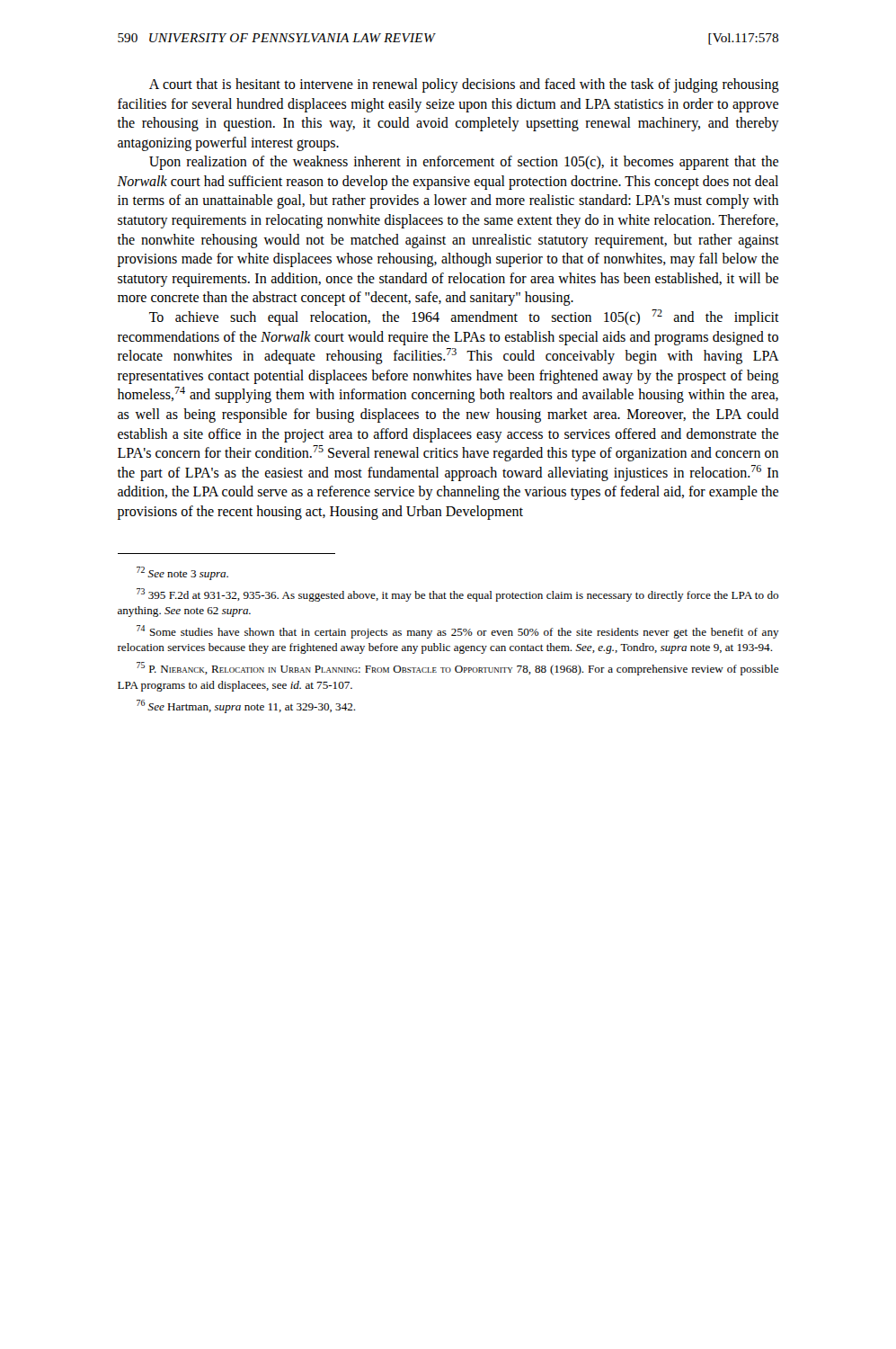590 UNIVERSITY OF PENNSYLVANIA LAW REVIEW [Vol.117:578
A court that is hesitant to intervene in renewal policy decisions and faced with the task of judging rehousing facilities for several hundred displacees might easily seize upon this dictum and LPA statistics in order to approve the rehousing in question. In this way, it could avoid completely upsetting renewal machinery, and thereby antagonizing powerful interest groups.
Upon realization of the weakness inherent in enforcement of section 105(c), it becomes apparent that the Norwalk court had sufficient reason to develop the expansive equal protection doctrine. This concept does not deal in terms of an unattainable goal, but rather provides a lower and more realistic standard: LPA's must comply with statutory requirements in relocating nonwhite displacees to the same extent they do in white relocation. Therefore, the nonwhite rehousing would not be matched against an unrealistic statutory requirement, but rather against provisions made for white displacees whose rehousing, although superior to that of nonwhites, may fall below the statutory requirements. In addition, once the standard of relocation for area whites has been established, it will be more concrete than the abstract concept of "decent, safe, and sanitary" housing.
To achieve such equal relocation, the 1964 amendment to section 105(c) 72 and the implicit recommendations of the Norwalk court would require the LPAs to establish special aids and programs designed to relocate nonwhites in adequate rehousing facilities.73 This could conceivably begin with having LPA representatives contact potential displacees before nonwhites have been frightened away by the prospect of being homeless,74 and supplying them with information concerning both realtors and available housing within the area, as well as being responsible for busing displacees to the new housing market area. Moreover, the LPA could establish a site office in the project area to afford displacees easy access to services offered and demonstrate the LPA's concern for their condition.75 Several renewal critics have regarded this type of organization and concern on the part of LPA's as the easiest and most fundamental approach toward alleviating injustices in relocation.76 In addition, the LPA could serve as a reference service by channeling the various types of federal aid, for example the provisions of the recent housing act, Housing and Urban Development
72 See note 3 supra.
73 395 F.2d at 931-32, 935-36. As suggested above, it may be that the equal protection claim is necessary to directly force the LPA to do anything. See note 62 supra.
74 Some studies have shown that in certain projects as many as 25% or even 50% of the site residents never get the benefit of any relocation services because they are frightened away before any public agency can contact them. See, e.g., Tondro, supra note 9, at 193-94.
75 P. Niebanck, Relocation in Urban Planning: From Obstacle to Opportunity 78, 88 (1968). For a comprehensive review of possible LPA programs to aid displacees, see id. at 75-107.
76 See Hartman, supra note 11, at 329-30, 342.